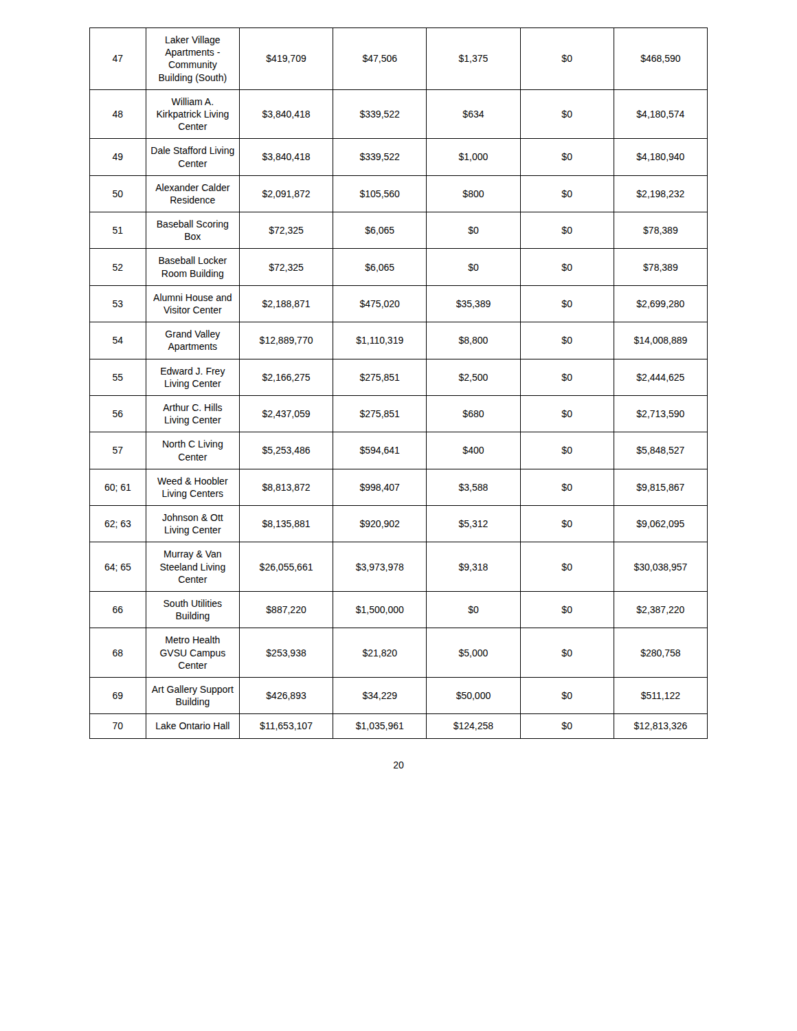| 47 | Laker Village Apartments - Community Building (South) | $419,709 | $47,506 | $1,375 | $0 | $468,590 |
| 48 | William A. Kirkpatrick Living Center | $3,840,418 | $339,522 | $634 | $0 | $4,180,574 |
| 49 | Dale Stafford Living Center | $3,840,418 | $339,522 | $1,000 | $0 | $4,180,940 |
| 50 | Alexander Calder Residence | $2,091,872 | $105,560 | $800 | $0 | $2,198,232 |
| 51 | Baseball Scoring Box | $72,325 | $6,065 | $0 | $0 | $78,389 |
| 52 | Baseball Locker Room Building | $72,325 | $6,065 | $0 | $0 | $78,389 |
| 53 | Alumni House and Visitor Center | $2,188,871 | $475,020 | $35,389 | $0 | $2,699,280 |
| 54 | Grand Valley Apartments | $12,889,770 | $1,110,319 | $8,800 | $0 | $14,008,889 |
| 55 | Edward J. Frey Living Center | $2,166,275 | $275,851 | $2,500 | $0 | $2,444,625 |
| 56 | Arthur C. Hills Living Center | $2,437,059 | $275,851 | $680 | $0 | $2,713,590 |
| 57 | North C Living Center | $5,253,486 | $594,641 | $400 | $0 | $5,848,527 |
| 60; 61 | Weed & Hoobler Living Centers | $8,813,872 | $998,407 | $3,588 | $0 | $9,815,867 |
| 62; 63 | Johnson & Ott Living Center | $8,135,881 | $920,902 | $5,312 | $0 | $9,062,095 |
| 64; 65 | Murray & Van Steeland Living Center | $26,055,661 | $3,973,978 | $9,318 | $0 | $30,038,957 |
| 66 | South Utilities Building | $887,220 | $1,500,000 | $0 | $0 | $2,387,220 |
| 68 | Metro Health GVSU Campus Center | $253,938 | $21,820 | $5,000 | $0 | $280,758 |
| 69 | Art Gallery Support Building | $426,893 | $34,229 | $50,000 | $0 | $511,122 |
| 70 | Lake Ontario Hall | $11,653,107 | $1,035,961 | $124,258 | $0 | $12,813,326 |
20